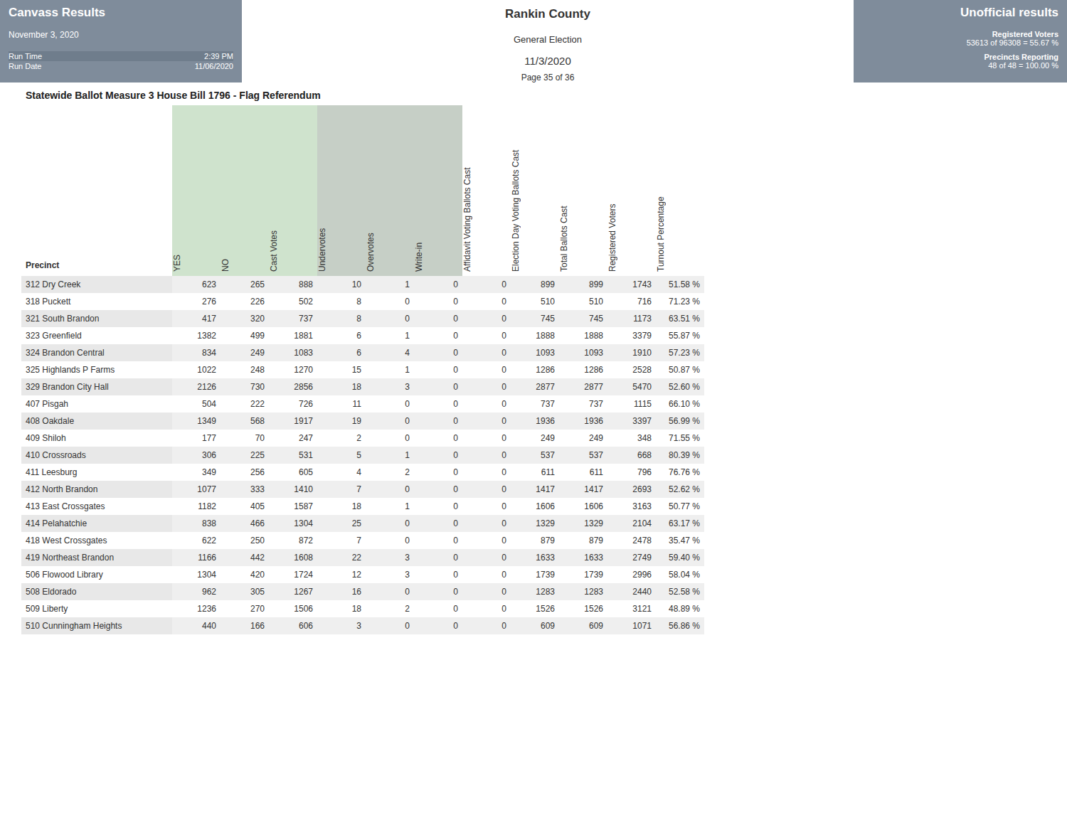Canvass Results
November 3, 2020
Run Time 2:39 PM
Run Date 11/06/2020
Rankin County
General Election
11/3/2020
Page 35 of 36
Unofficial results
Registered Voters
53613 of 96308 = 55.67 %
Precincts Reporting
48 of 48 = 100.00 %
Statewide Ballot Measure 3 House Bill 1796 - Flag Referendum
| Precinct | YES | NO | Cast Votes | Undervotes | Overvotes | Write-in | Affidavit Voting Ballots Cast | Election Day Voting Ballots Cast | Total Ballots Cast | Registered Voters | Turnout Percentage |
| --- | --- | --- | --- | --- | --- | --- | --- | --- | --- | --- | --- |
| 312 Dry Creek | 623 | 265 | 888 | 10 | 1 | 0 | 0 | 899 | 899 | 1743 | 51.58 % |
| 318 Puckett | 276 | 226 | 502 | 8 | 0 | 0 | 0 | 510 | 510 | 716 | 71.23 % |
| 321 South Brandon | 417 | 320 | 737 | 8 | 0 | 0 | 0 | 745 | 745 | 1173 | 63.51 % |
| 323 Greenfield | 1382 | 499 | 1881 | 6 | 1 | 0 | 0 | 1888 | 1888 | 3379 | 55.87 % |
| 324 Brandon Central | 834 | 249 | 1083 | 6 | 4 | 0 | 0 | 1093 | 1093 | 1910 | 57.23 % |
| 325 Highlands P Farms | 1022 | 248 | 1270 | 15 | 1 | 0 | 0 | 1286 | 1286 | 2528 | 50.87 % |
| 329 Brandon City Hall | 2126 | 730 | 2856 | 18 | 3 | 0 | 0 | 2877 | 2877 | 5470 | 52.60 % |
| 407 Pisgah | 504 | 222 | 726 | 11 | 0 | 0 | 0 | 737 | 737 | 1115 | 66.10 % |
| 408 Oakdale | 1349 | 568 | 1917 | 19 | 0 | 0 | 0 | 1936 | 1936 | 3397 | 56.99 % |
| 409 Shiloh | 177 | 70 | 247 | 2 | 0 | 0 | 0 | 249 | 249 | 348 | 71.55 % |
| 410 Crossroads | 306 | 225 | 531 | 5 | 1 | 0 | 0 | 537 | 537 | 668 | 80.39 % |
| 411 Leesburg | 349 | 256 | 605 | 4 | 2 | 0 | 0 | 611 | 611 | 796 | 76.76 % |
| 412 North Brandon | 1077 | 333 | 1410 | 7 | 0 | 0 | 0 | 1417 | 1417 | 2693 | 52.62 % |
| 413 East Crossgates | 1182 | 405 | 1587 | 18 | 1 | 0 | 0 | 1606 | 1606 | 3163 | 50.77 % |
| 414 Pelahatchie | 838 | 466 | 1304 | 25 | 0 | 0 | 0 | 1329 | 1329 | 2104 | 63.17 % |
| 418 West Crossgates | 622 | 250 | 872 | 7 | 0 | 0 | 0 | 879 | 879 | 2478 | 35.47 % |
| 419 Northeast Brandon | 1166 | 442 | 1608 | 22 | 3 | 0 | 0 | 1633 | 1633 | 2749 | 59.40 % |
| 506 Flowood Library | 1304 | 420 | 1724 | 12 | 3 | 0 | 0 | 1739 | 1739 | 2996 | 58.04 % |
| 508 Eldorado | 962 | 305 | 1267 | 16 | 0 | 0 | 0 | 1283 | 1283 | 2440 | 52.58 % |
| 509 Liberty | 1236 | 270 | 1506 | 18 | 2 | 0 | 0 | 1526 | 1526 | 3121 | 48.89 % |
| 510 Cunningham Heights | 440 | 166 | 606 | 3 | 0 | 0 | 0 | 609 | 609 | 1071 | 56.86 % |